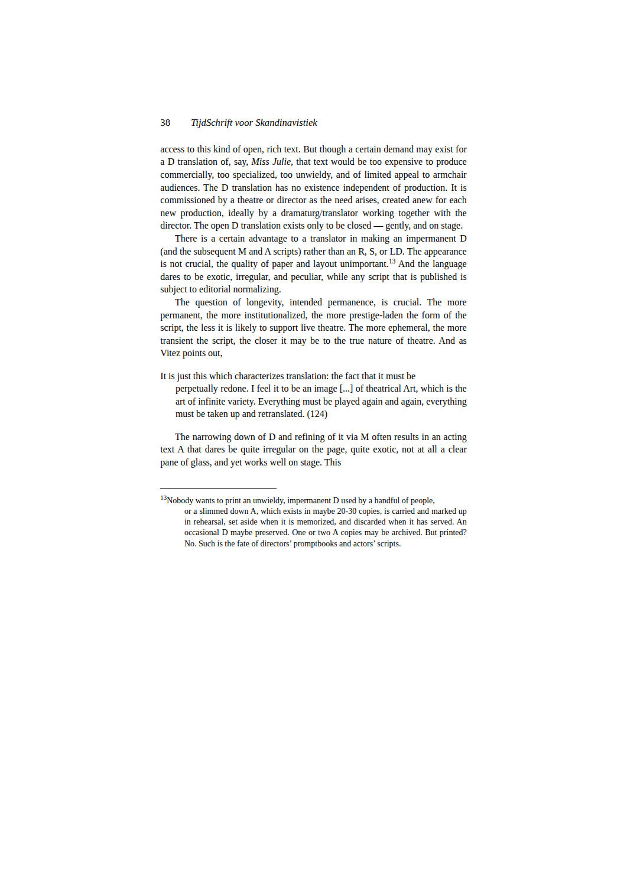38 TijdSchrift voor Skandinavistiek
access to this kind of open, rich text. But though a certain demand may exist for a D translation of, say, Miss Julie, that text would be too expensive to produce commercially, too specialized, too unwieldy, and of limited appeal to armchair audiences. The D translation has no existence independent of production. It is commissioned by a theatre or director as the need arises, created anew for each new production, ideally by a dramaturg/translator working together with the director. The open D translation exists only to be closed — gently, and on stage.
There is a certain advantage to a translator in making an impermanent D (and the subsequent M and A scripts) rather than an R, S, or LD. The appearance is not crucial, the quality of paper and layout unimportant.13 And the language dares to be exotic, irregular, and peculiar, while any script that is published is subject to editorial normalizing.
The question of longevity, intended permanence, is crucial. The more permanent, the more institutionalized, the more prestige-laden the form of the script, the less it is likely to support live theatre. The more ephemeral, the more transient the script, the closer it may be to the true nature of theatre. And as Vitez points out,
It is just this which characterizes translation: the fact that it must be perpetually redone. I feel it to be an image [...] of theatrical Art, which is the art of infinite variety. Everything must be played again and again, everything must be taken up and retranslated. (124)
The narrowing down of D and refining of it via M often results in an acting text A that dares be quite irregular on the page, quite exotic, not at all a clear pane of glass, and yet works well on stage. This
13 Nobody wants to print an unwieldy, impermanent D used by a handful of people, or a slimmed down A, which exists in maybe 20-30 copies, is carried and marked up in rehearsal, set aside when it is memorized, and discarded when it has served. An occasional D maybe preserved. One or two A copies may be archived. But printed? No. Such is the fate of directors’ promptbooks and actors’ scripts.